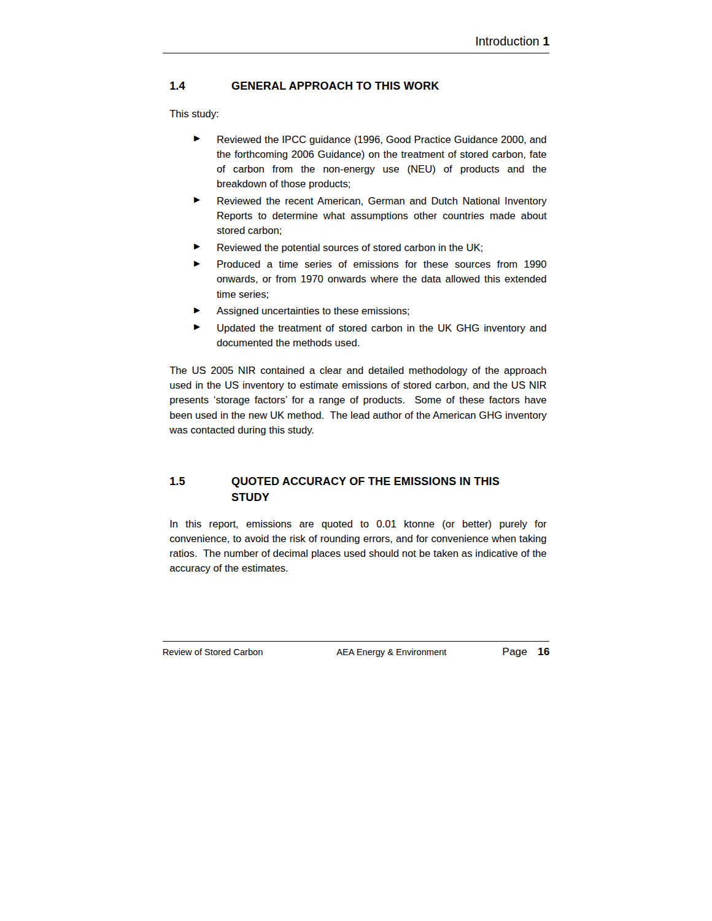Introduction 1
1.4 GENERAL APPROACH TO THIS WORK
This study:
Reviewed the IPCC guidance (1996, Good Practice Guidance 2000, and the forthcoming 2006 Guidance) on the treatment of stored carbon, fate of carbon from the non-energy use (NEU) of products and the breakdown of those products;
Reviewed the recent American, German and Dutch National Inventory Reports to determine what assumptions other countries made about stored carbon;
Reviewed the potential sources of stored carbon in the UK;
Produced a time series of emissions for these sources from 1990 onwards, or from 1970 onwards where the data allowed this extended time series;
Assigned uncertainties to these emissions;
Updated the treatment of stored carbon in the UK GHG inventory and documented the methods used.
The US 2005 NIR contained a clear and detailed methodology of the approach used in the US inventory to estimate emissions of stored carbon, and the US NIR presents ‘storage factors’ for a range of products. Some of these factors have been used in the new UK method. The lead author of the American GHG inventory was contacted during this study.
1.5 QUOTED ACCURACY OF THE EMISSIONS IN THIS STUDY
In this report, emissions are quoted to 0.01 ktonne (or better) purely for convenience, to avoid the risk of rounding errors, and for convenience when taking ratios. The number of decimal places used should not be taken as indicative of the accuracy of the estimates.
Review of Stored Carbon
AEA Energy & Environment
Page 16